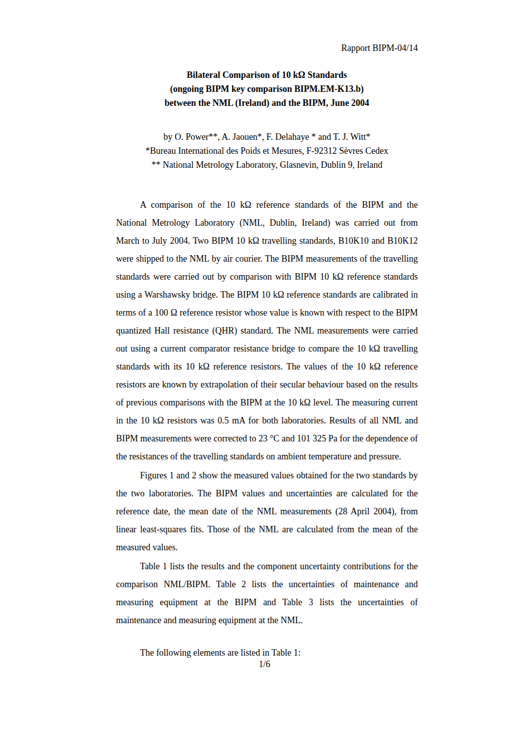Rapport BIPM-04/14
Bilateral Comparison of 10 kΩ Standards
(ongoing BIPM key comparison BIPM.EM-K13.b)
between the NML (Ireland) and the BIPM, June 2004
by O. Power**, A. Jaouen*, F. Delahaye * and T. J. Witt*
*Bureau International des Poids et Mesures, F-92312 Sèvres Cedex
** National Metrology Laboratory, Glasnevin, Dublin 9, Ireland
A comparison of the 10 kΩ reference standards of the BIPM and the National Metrology Laboratory (NML, Dublin, Ireland) was carried out from March to July 2004. Two BIPM 10 kΩ travelling standards, B10K10 and B10K12 were shipped to the NML by air courier. The BIPM measurements of the travelling standards were carried out by comparison with BIPM 10 kΩ reference standards using a Warshawsky bridge. The BIPM 10 kΩ reference standards are calibrated in terms of a 100 Ω reference resistor whose value is known with respect to the BIPM quantized Hall resistance (QHR) standard. The NML measurements were carried out using a current comparator resistance bridge to compare the 10 kΩ travelling standards with its 10 kΩ reference resistors. The values of the 10 kΩ reference resistors are known by extrapolation of their secular behaviour based on the results of previous comparisons with the BIPM at the 10 kΩ level. The measuring current in the 10 kΩ resistors was 0.5 mA for both laboratories. Results of all NML and BIPM measurements were corrected to 23 °C and 101 325 Pa for the dependence of the resistances of the travelling standards on ambient temperature and pressure.
Figures 1 and 2 show the measured values obtained for the two standards by the two laboratories. The BIPM values and uncertainties are calculated for the reference date, the mean date of the NML measurements (28 April 2004), from linear least-squares fits. Those of the NML are calculated from the mean of the measured values.
Table 1 lists the results and the component uncertainty contributions for the comparison NML/BIPM. Table 2 lists the uncertainties of maintenance and measuring equipment at the BIPM and Table 3 lists the uncertainties of maintenance and measuring equipment at the NML.
The following elements are listed in Table 1:
1/6